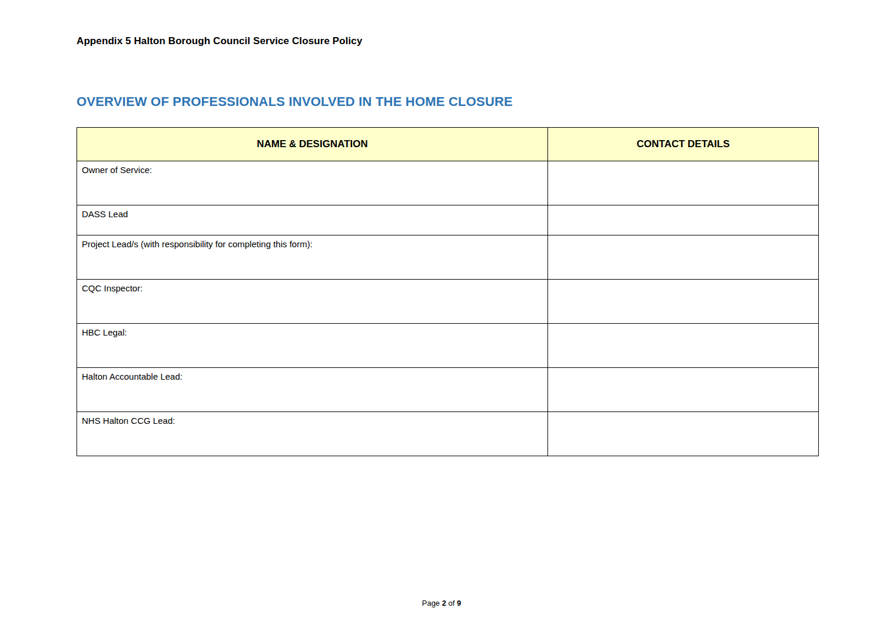Appendix 5 Halton Borough Council Service Closure Policy
OVERVIEW OF PROFESSIONALS INVOLVED IN THE HOME CLOSURE
| NAME & DESIGNATION | CONTACT DETAILS |
| --- | --- |
| Owner of Service: | |
| DASS Lead | |
| Project Lead/s (with responsibility for completing this form): | |
| CQC Inspector: | |
| HBC Legal: | |
| Halton Accountable Lead: | |
| NHS Halton CCG Lead: | |
Page 2 of 9